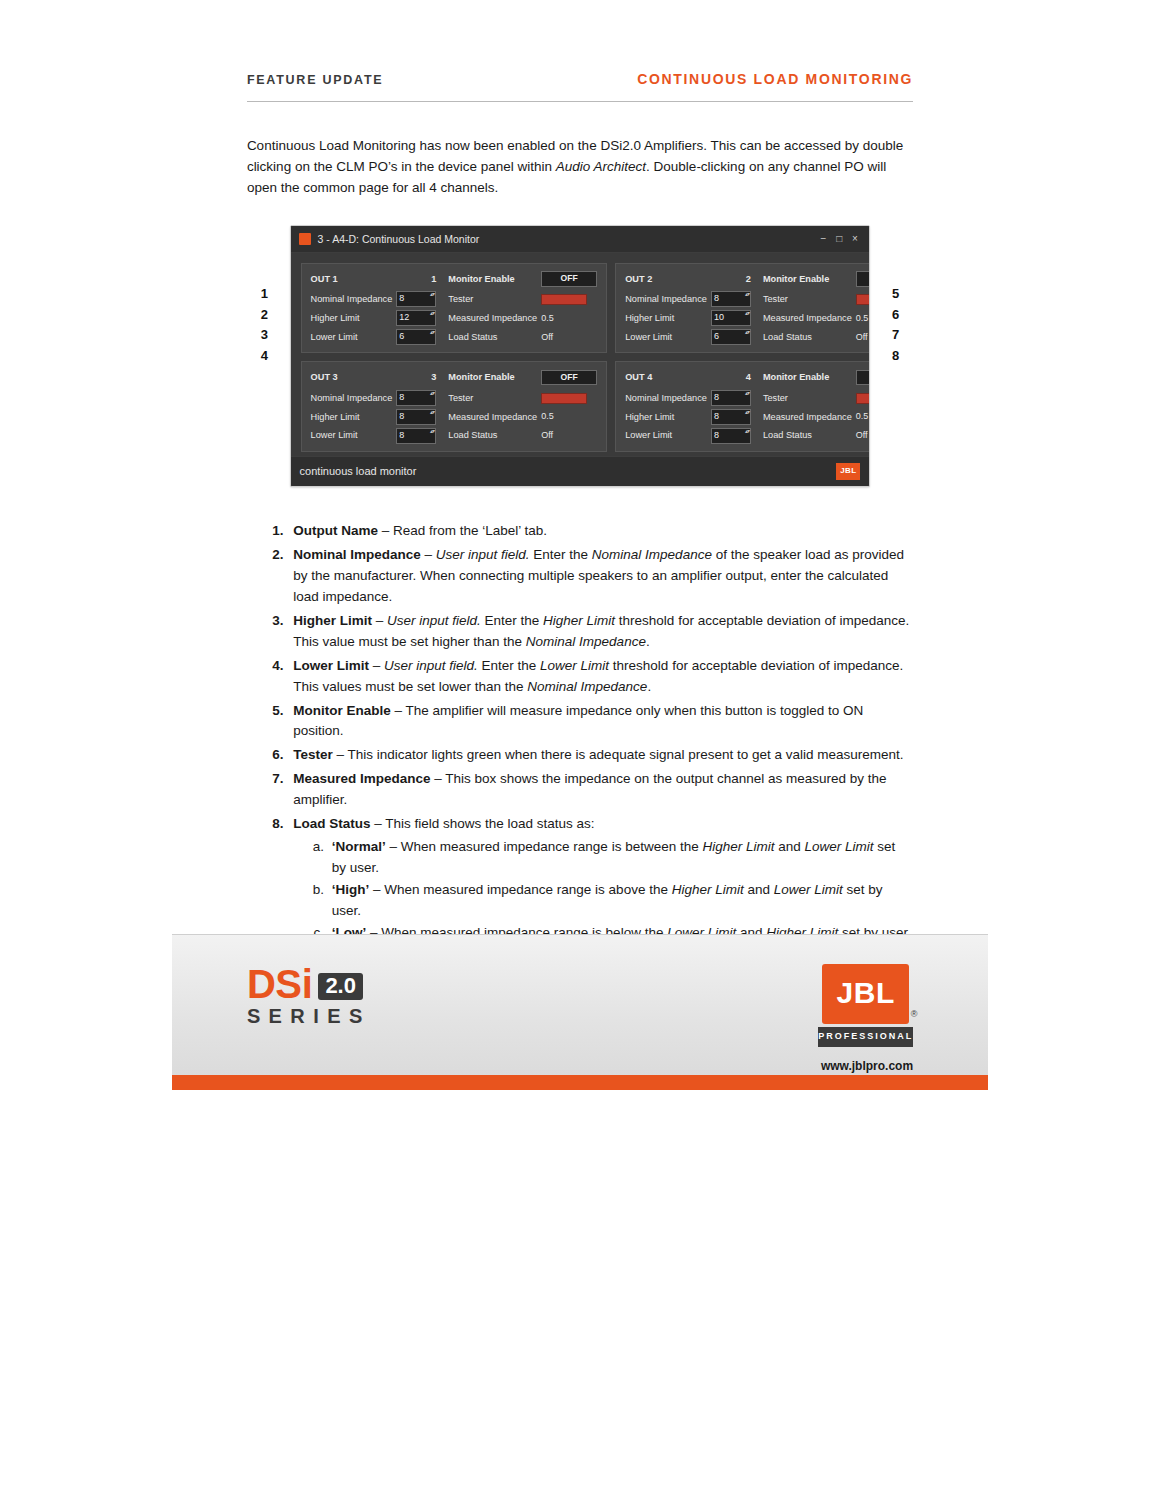FEATURE UPDATE
CONTINUOUS LOAD MONITORING
Continuous Load Monitoring has now been enabled on the DSi2.0 Amplifiers. This can be accessed by double clicking on the CLM PO’s in the device panel within Audio Architect. Double-clicking on any channel PO will open the common page for all 4 channels.
1
2
3
4
5
6
7
8
3 - A4-D: Continuous Load Monitor − □ ×
| OUT 1 | 1 | Monitor Enable | OFF |
| Nominal Impedance | 8 | Tester | |
| Higher Limit | 12 | Measured Impedance | 0.5 |
| Lower Limit | 6 | Load Status | Off |
| OUT 2 | 2 | Monitor Enable | OFF |
| Nominal Impedance | 8 | Tester | |
| Higher Limit | 10 | Measured Impedance | 0.5 |
| Lower Limit | 6 | Load Status | Off |
| OUT 3 | 3 | Monitor Enable | OFF |
| Nominal Impedance | 8 | Tester | |
| Higher Limit | 8 | Measured Impedance | 0.5 |
| Lower Limit | 8 | Load Status | Off |
| OUT 4 | 4 | Monitor Enable | OFF |
| Nominal Impedance | 8 | Tester | |
| Higher Limit | 8 | Measured Impedance | 0.5 |
| Lower Limit | 8 | Load Status | Off |
continuous load monitor JBL
Output Name – Read from the ‘Label’ tab.
Nominal Impedance – User input field. Enter the Nominal Impedance of the speaker load as provided by the manufacturer. When connecting multiple speakers to an amplifier output, enter the calculated load impedance.
Higher Limit – User input field. Enter the Higher Limit threshold for acceptable deviation of impedance. This value must be set higher than the Nominal Impedance.
Lower Limit – User input field. Enter the Lower Limit threshold for acceptable deviation of impedance. This values must be set lower than the Nominal Impedance.
Monitor Enable – The amplifier will measure impedance only when this button is toggled to ON position.
Tester – This indicator lights green when there is adequate signal present to get a valid measurement.
Measured Impedance – This box shows the impedance on the output channel as measured by the amplifier.
Load Status – This field shows the load status as:
‘Normal’ – When measured impedance range is between the Higher Limit and Lower Limit set by user.
‘High’ – When measured impedance range is above the Higher Limit and Lower Limit set by user.
‘Low’ – When measured impedance range is below the Lower Limit and Higher Limit set by user.
When setting Higher Limit and Lower Limit, it is good practice to run the system. Turn ON Load Monitoring and observe the actual measured impedance. The actual measured impedance can vary by quite an amount compared to the nominal impedance.
Note:
If the amplifier is set to send out alerts to an SNMP Trap Host, an alert will be sent when there is a state change; e.g., Normal to Low/High or Low/High to Normal.
DSi 2.0
SERIES
JBL®
PROFESSIONAL
www.jblpro.com